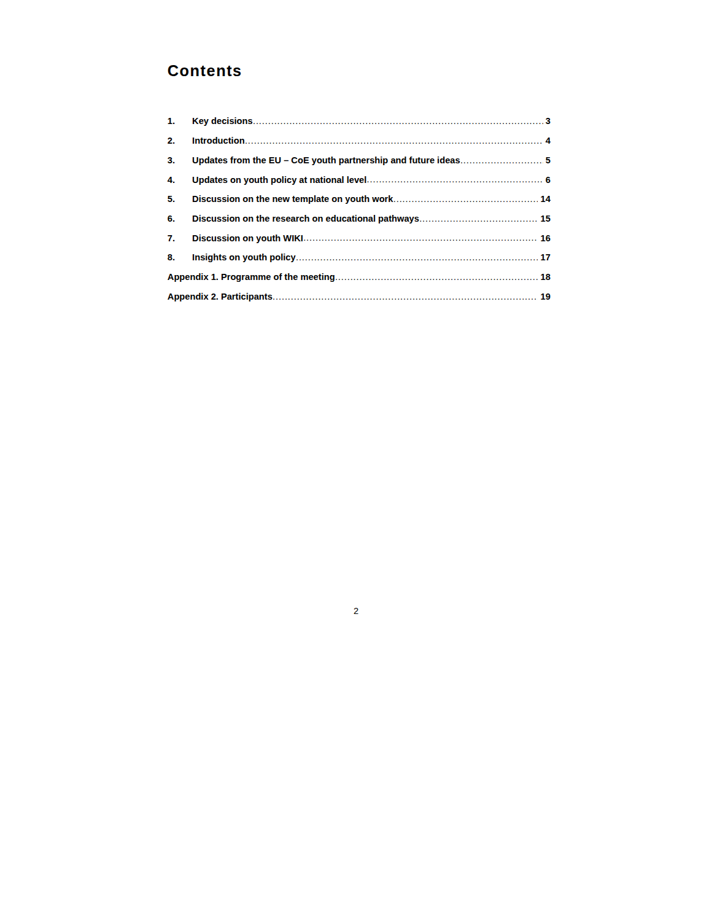Contents
1. Key decisions ........................................................................................................................... 3
2. Introduction .............................................................................................................................. 4
3. Updates from the EU – CoE youth partnership and future ideas ..................................................... 5
4. Updates on youth policy at national level ......................................................................................... 6
5. Discussion on the new template on youth work ............................................................................ 14
6. Discussion on the research on educational pathways ..................................................................... 15
7. Discussion on youth WIKI ................................................................................................................. 16
8. Insights on youth policy .................................................................................................................... 17
Appendix 1. Programme of the meeting .................................................................................................. 18
Appendix 2. Participants ................................................................................................................. 19
2